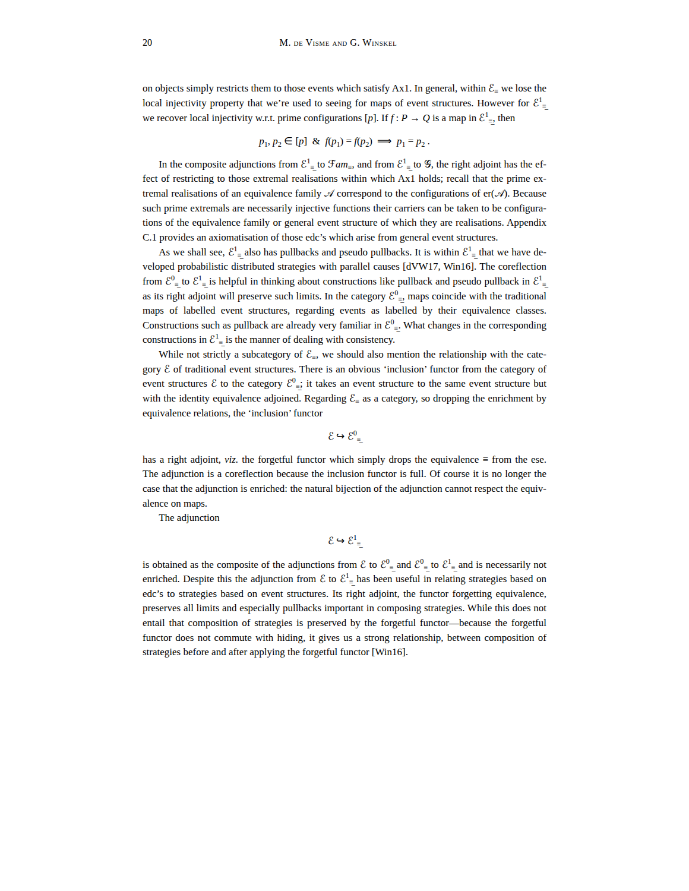20 M. de Visme and G. Winskel
on objects simply restricts them to those events which satisfy Ax1. In general, within ℰ≡ we lose the local injectivity property that we’re used to seeing for maps of event structures. However for ℰ1≡̲ we recover local injectivity w.r.t. prime configurations [p]. If f : P → Q is a map in ℰ1≡̲, then
p1, p2 ∈ [p] & f(p1) = f(p2) ⟹ p1 = p2 .
In the composite adjunctions from ℰ1≡̲ to ℱam≡, and from ℰ1≡̲ to 𝒢, the right adjoint has the effect of restricting to those extremal realisations within which Ax1 holds; recall that the prime extremal realisations of an equivalence family 𝒜 correspond to the configurations of er(𝒜). Because such prime extremals are necessarily injective functions their carriers can be taken to be configurations of the equivalence family or general event structure of which they are realisations. Appendix C.1 provides an axiomatisation of those edc’s which arise from general event structures.
As we shall see, ℰ1≡̲ also has pullbacks and pseudo pullbacks. It is within ℰ1≡̲ that we have developed probabilistic distributed strategies with parallel causes [dVW17, Win16]. The coreflection from ℰ0≡̲ to ℰ1≡̲ is helpful in thinking about constructions like pullback and pseudo pullback in ℰ1≡̲ as its right adjoint will preserve such limits. In the category ℰ0≡̲, maps coincide with the traditional maps of labelled event structures, regarding events as labelled by their equivalence classes. Constructions such as pullback are already very familiar in ℰ0≡̲. What changes in the corresponding constructions in ℰ1≡̲ is the manner of dealing with consistency.
While not strictly a subcategory of ℰ≡, we should also mention the relationship with the category ℰ of traditional event structures. There is an obvious ‘inclusion’ functor from the category of event structures ℰ to the category ℰ0≡̲; it takes an event structure to the same event structure but with the identity equivalence adjoined. Regarding ℰ≡ as a category, so dropping the enrichment by equivalence relations, the ‘inclusion’ functor
ℰ ↪ ℰ0≡̲
has a right adjoint, viz. the forgetful functor which simply drops the equivalence ≡ from the ese. The adjunction is a coreflection because the inclusion functor is full. Of course it is no longer the case that the adjunction is enriched: the natural bijection of the adjunction cannot respect the equivalence on maps.
The adjunction
ℰ ↪ ℰ1≡̲
is obtained as the composite of the adjunctions from ℰ to ℰ0≡̲ and ℰ0≡̲ to ℰ1≡̲ and is necessarily not enriched. Despite this the adjunction from ℰ to ℰ1≡̲ has been useful in relating strategies based on edc’s to strategies based on event structures. Its right adjoint, the functor forgetting equivalence, preserves all limits and especially pullbacks important in composing strategies. While this does not entail that composition of strategies is preserved by the forgetful functor—because the forgetful functor does not commute with hiding, it gives us a strong relationship, between composition of strategies before and after applying the forgetful functor [Win16].